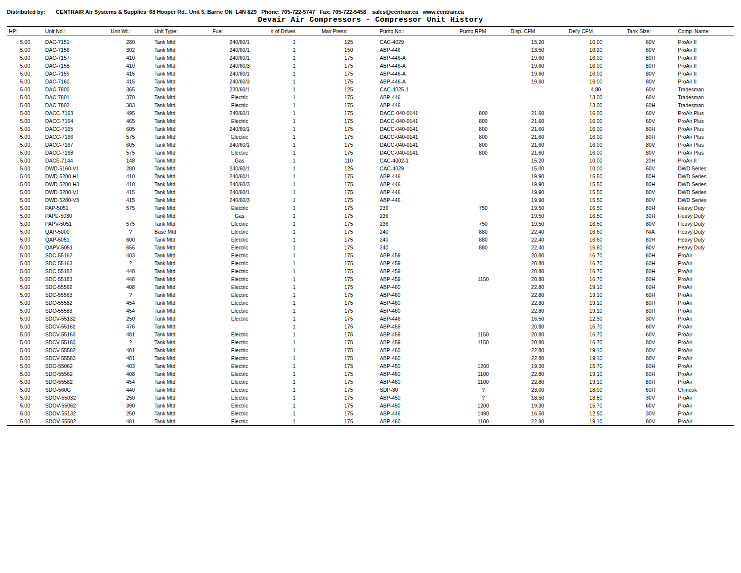Distributed by: CENTRAIR Air Systems & Supplies 68 Hooper Rd., Unit 5, Barrie ON L4N 8Z9 Phone: 705-722-5747 Fax: 705-722-5458 sales@centrair.ca www.centrair.ca
Devair Air Compressors - Compressor Unit History
| HP: | Unit No.: | Unit Wt.: | Unit Type: | Fuel | # of Drives | Max Press: | Pump No.: | Pump RPM | Disp. CFM | Del'y CFM | Tank Size: | Comp. Name: |
| --- | --- | --- | --- | --- | --- | --- | --- | --- | --- | --- | --- | --- |
| 5.00 | DAC-7151 | 280 | Tank Mtd | 240/60/1 | 1 | 125 | CAC-4029 | | 15.20 | 10.00 | 60V | ProAir II |
| 5.00 | DAC-7156 | 302 | Tank Mtd | 240/60/1 | 1 | 150 | ABP-446 | | 13.50 | 10.20 | 60V | ProAir II |
| 5.00 | DAC-7157 | 410 | Tank Mtd | 240/60/1 | 1 | 175 | ABP-446-A | | 19.60 | 16.00 | 80H | ProAir II |
| 5.00 | DAC-7158 | 410 | Tank Mtd | 240/60/3 | 1 | 175 | ABP-446-A | | 19.60 | 16.00 | 80H | ProAir II |
| 5.00 | DAC-7159 | 415 | Tank Mtd | 240/60/1 | 1 | 175 | ABP-446-A | | 19.60 | 16.00 | 80V | ProAir II |
| 5.00 | DAC-7160 | 415 | Tank Mtd | 240/60/3 | 1 | 175 | ABP-446-A | | 19.60 | 16.00 | 80V | ProAir II |
| 5.00 | DAC-7800 | 365 | Tank Mtd | 230/60/1 | 1 | 125 | CAC-4025-1 | | | 4.80 | 60V | Tradesman |
| 5.00 | DAC-7801 | 370 | Tank Mtd | Electric | 1 | 175 | ABP-446 | | | 13.00 | 60V | Tradesman |
| 5.00 | DAC-7802 | 383 | Tank Mtd | Electric | 1 | 175 | ABP-446 | | | 13.00 | 60H | Tradesman |
| 5.00 | DACC-7163 | 495 | Tank Mtd | 240/60/1 | 1 | 175 | DACC-040-0141 | 800 | 21.60 | 16.00 | 60V | ProAir Plus |
| 5.00 | DACC-7164 | 465 | Tank Mtd | Electric | 1 | 175 | DACC-040-0141 | 800 | 21.60 | 16.00 | 60V | ProAir Plus |
| 5.00 | DACC-7165 | 605 | Tank Mtd | 240/60/1 | 1 | 175 | DACC-040-0141 | 800 | 21.60 | 16.00 | 80H | ProAir Plus |
| 5.00 | DACC-7166 | 575 | Tank Mtd | Electric | 1 | 175 | DACC-040-0141 | 800 | 21.60 | 16.00 | 80H | ProAir Plus |
| 5.00 | DACC-7167 | 605 | Tank Mtd | 240/60/1 | 1 | 175 | DACC-040-0141 | 800 | 21.60 | 16.00 | 80V | ProAir Plus |
| 5.00 | DACC-7168 | 575 | Tank Mtd | Electric | 1 | 175 | DACC-040-0141 | 800 | 21.60 | 16.00 | 80V | ProAir Plus |
| 5.00 | DACE-7144 | 148 | Tank Mtd | Gas | 1 | 110 | CAC-4002-1 | | 15.20 | 10.00 | 20H | ProAir II |
| 5.00 | DWD-5160-V1 | 280 | Tank Mtd | 240/60/1 | 1 | 125 | CAC-4029 | | 15.00 | 10.00 | 60V | DWD Series |
| 5.00 | DWD-5280-H1 | 410 | Tank Mtd | 240/60/1 | 1 | 175 | ABP-446 | | 19.90 | 15.50 | 80H | DWD Series |
| 5.00 | DWD-5280-H3 | 410 | Tank Mtd | 240/60/3 | 1 | 175 | ABP-446 | | 19.90 | 15.50 | 80H | DWD Series |
| 5.00 | DWD-5280-V1 | 415 | Tank Mtd | 240/60/1 | 1 | 175 | ABP-446 | | 19.90 | 15.50 | 80V | DWD Series |
| 5.00 | DWD-5280-V3 | 415 | Tank Mtd | 240/60/3 | 1 | 175 | ABP-446 | | 19.90 | 15.50 | 80V | DWD Series |
| 5.00 | PAP-5051 | 575 | Tank Mtd | Electric | 1 | 175 | 236 | 750 | 19.50 | 16.50 | 80H | Heavy Duty |
| 5.00 | PAPE-5030 | | Tank Mtd | Gas | 1 | 175 | 236 | | 19.50 | 16.50 | 30H | Heavy Duty |
| 5.00 | PAPV-5051 | 575 | Tank Mtd | Electric | 1 | 175 | 236 | 750 | 19.50 | 16.50 | 80V | Heavy Duty |
| 5.00 | QAP-5000 | ? | Base Mtd | Electric | 1 | 175 | 240 | 880 | 22.40 | 16.60 | N/A | Heavy Duty |
| 5.00 | QAP-5051 | 600 | Tank Mtd | Electric | 1 | 175 | 240 | 880 | 22.40 | 16.60 | 80H | Heavy Duty |
| 5.00 | QAPV-5051 | 655 | Tank Mtd | Electric | 1 | 175 | 240 | 880 | 22.40 | 16.60 | 80V | Heavy Duty |
| 5.00 | SDC-55162 | 403 | Tank Mtd | Electric | 1 | 175 | ABP-459 | | 20.80 | 16.70 | 60H | ProAir |
| 5.00 | SDC-55163 | ? | Tank Mtd | Electric | 1 | 175 | ABP-459 | | 20.80 | 16.70 | 60H | ProAir |
| 5.00 | SDC-55182 | 448 | Tank Mtd | Electric | 1 | 175 | ABP-459 | | 20.80 | 16.70 | 80H | ProAir |
| 5.00 | SDC-55183 | 448 | Tank Mtd | Electric | 1 | 175 | ABP-459 | 1150 | 20.80 | 16.70 | 80H | ProAir |
| 5.00 | SDC-55562 | 408 | Tank Mtd | Electric | 1 | 175 | ABP-460 | | 22.80 | 19.10 | 60H | ProAir |
| 5.00 | SDC-55563 | ? | Tank Mtd | Electric | 1 | 175 | ABP-460 | | 22.80 | 19.10 | 60H | ProAir |
| 5.00 | SDC-55582 | 454 | Tank Mtd | Electric | 1 | 175 | ABP-460 | | 22.80 | 19.10 | 80H | ProAir |
| 5.00 | SDC-55583 | 454 | Tank Mtd | Electric | 1 | 175 | ABP-460 | | 22.80 | 19.10 | 80H | ProAir |
| 5.00 | SDCV-55132 | 250 | Tank Mtd | Electric | 1 | 175 | ABP-446 | | 16.50 | 12.50 | 30V | ProAir |
| 5.00 | SDCV-55162 | 476 | Tank Mtd | | 1 | 175 | ABP-459 | | 20.80 | 16.70 | 60V | ProAir |
| 5.00 | SDCV-55163 | 481 | Tank Mtd | Electric | 1 | 175 | ABP-459 | 1150 | 20.80 | 16.70 | 60V | ProAir |
| 5.00 | SDCV-55183 | ? | Tank Mtd | Electric | 1 | 175 | ABP-459 | 1150 | 20.80 | 16.70 | 80V | ProAir |
| 5.00 | SDCV-55582 | 481 | Tank Mtd | Electric | 1 | 175 | ABP-460 | | 22.80 | 19.10 | 80V | ProAir |
| 5.00 | SDCV-55583 | 481 | Tank Mtd | Electric | 1 | 175 | ABP-460 | | 22.80 | 19.10 | 80V | ProAir |
| 5.00 | SDO-55062 | 403 | Tank Mtd | Electric | 1 | 175 | ABP-450 | 1200 | 19.30 | 15.70 | 60H | ProAir |
| 5.00 | SDO-55562 | 408 | Tank Mtd | Electric | 1 | 175 | ABP-460 | 1100 | 22.80 | 19.10 | 60H | ProAir |
| 5.00 | SDO-55582 | 454 | Tank Mtd | Electric | 1 | 175 | ABP-460 | 1100 | 22.80 | 19.10 | 80H | ProAir |
| 5.00 | SDO-560G | 440 | Tank Mtd | Electric | 1 | 175 | SDP-30 | ? | 23.00 | 18.00 | 60H | Chinook |
| 5.00 | SDOV-55032 | 250 | Tank Mtd | Electric | 1 | 175 | ABP-450 | ? | 18.50 | 13.50 | 30V | ProAir |
| 5.00 | SDOV-55062 | 390 | Tank Mtd | Electric | 1 | 175 | ABP-450 | 1200 | 19.30 | 15.70 | 60V | ProAir |
| 5.00 | SDOV-55132 | 250 | Tank Mtd | Electric | 1 | 175 | ABP-446 | 1490 | 16.50 | 12.50 | 30V | ProAir |
| 5.00 | SDOV-55582 | 481 | Tank Mtd | Electric | 1 | 175 | ABP-460 | 1100 | 22.80 | 19.10 | 80V | ProAir |